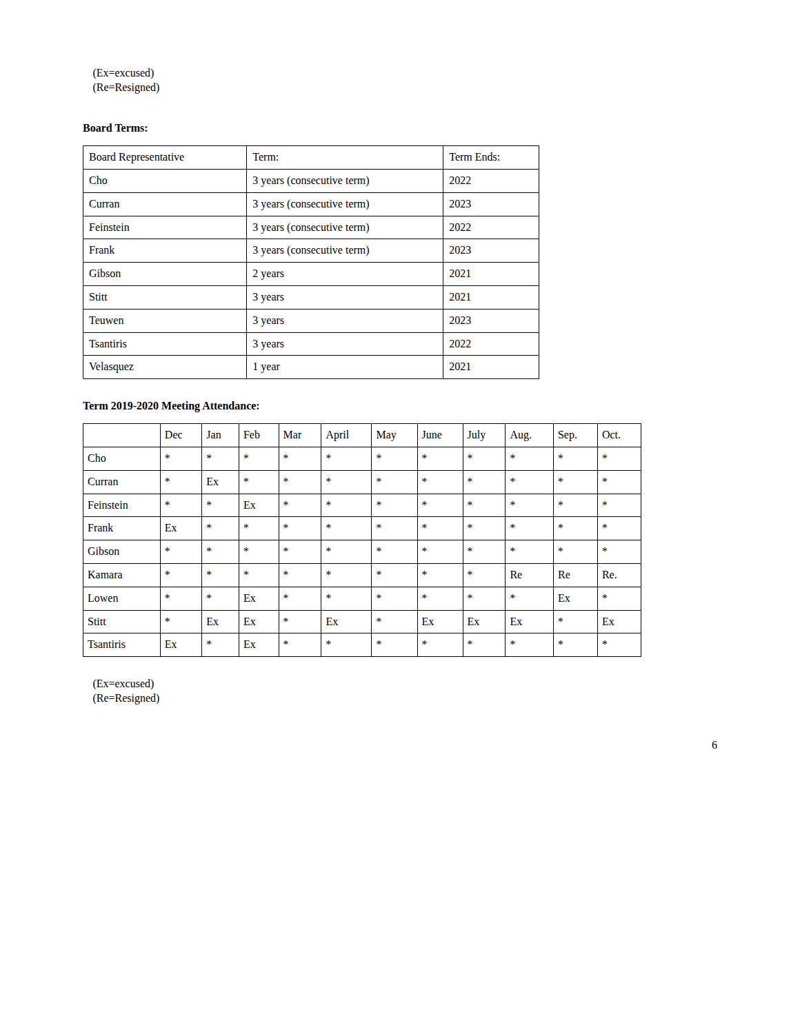(Ex=excused)
(Re=Resigned)
Board Terms:
| Board Representative | Term: | Term Ends: |
| Cho | 3 years (consecutive term) | 2022 |
| Curran | 3 years (consecutive term) | 2023 |
| Feinstein | 3 years (consecutive term) | 2022 |
| Frank | 3 years (consecutive term) | 2023 |
| Gibson | 2 years | 2021 |
| Stitt | 3 years | 2021 |
| Teuwen | 3 years | 2023 |
| Tsantiris | 3 years | 2022 |
| Velasquez | 1 year | 2021 |
Term 2019-2020 Meeting Attendance:
| | Dec | Jan | Feb | Mar | April | May | June | July | Aug. | Sep. | Oct. |
| Cho | * | * | * | * | * | * | * | * | * | * | * |
| Curran | * | Ex | * | * | * | * | * | * | * | * | * |
| Feinstein | * | * | Ex | * | * | * | * | * | * | * | * |
| Frank | Ex | * | * | * | * | * | * | * | * | * | * |
| Gibson | * | * | * | * | * | * | * | * | * | * | * |
| Kamara | * | * | * | * | * | * | * | * | Re | Re | Re. |
| Lowen | * | * | Ex | * | * | * | * | * | * | Ex | * |
| Stitt | * | Ex | Ex | * | Ex | * | Ex | Ex | Ex | * | Ex |
| Tsantiris | Ex | * | Ex | * | * | * | * | * | * | * | * |
(Ex=excused)
(Re=Resigned)
6